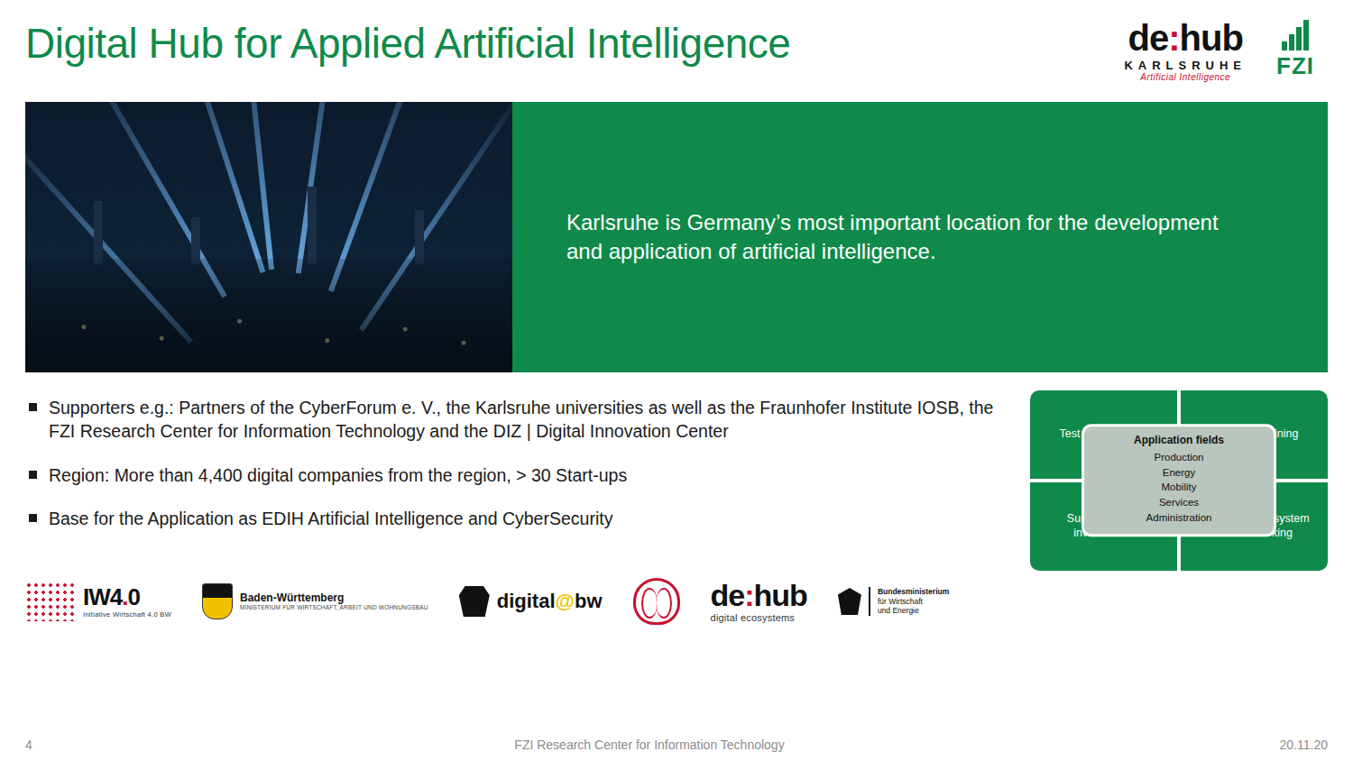Digital Hub for Applied Artificial Intelligence
de: hub
KARLSRUHE
Artificial Intelligence
FZI
Karlsruhe is Germany’s most important location for the development and application of artificial intelligence.
Supporters e.g.: Partners of the CyberForum e. V., the Karlsruhe universities as well as the Fraunhofer Institute IOSB, the FZI Research Center for Information Technology and the DIZ | Digital Innovation Center
Region: More than 4,400 digital companies from the region, > 30 Start-ups
Base for the Application as EDIH Artificial Intelligence and CyberSecurity
Test before invest
Skills and training
Support to find
investments
Innovation Ecosystem
and networking
Application fields
Production
Energy
Mobility
Services
Administration
IW4. 0
Initiative Wirtschaft 4.0 BW
Baden-Württemberg
MINISTERIUM FÜR WIRTSCHAFT, ARBEIT UND WOHNUNGSBAU
digital@bw
de: hub
digital ecosystems
Bundesministerium
für Wirtschaft
und Energie
4
FZI Research Center for Information Technology
20.11.20